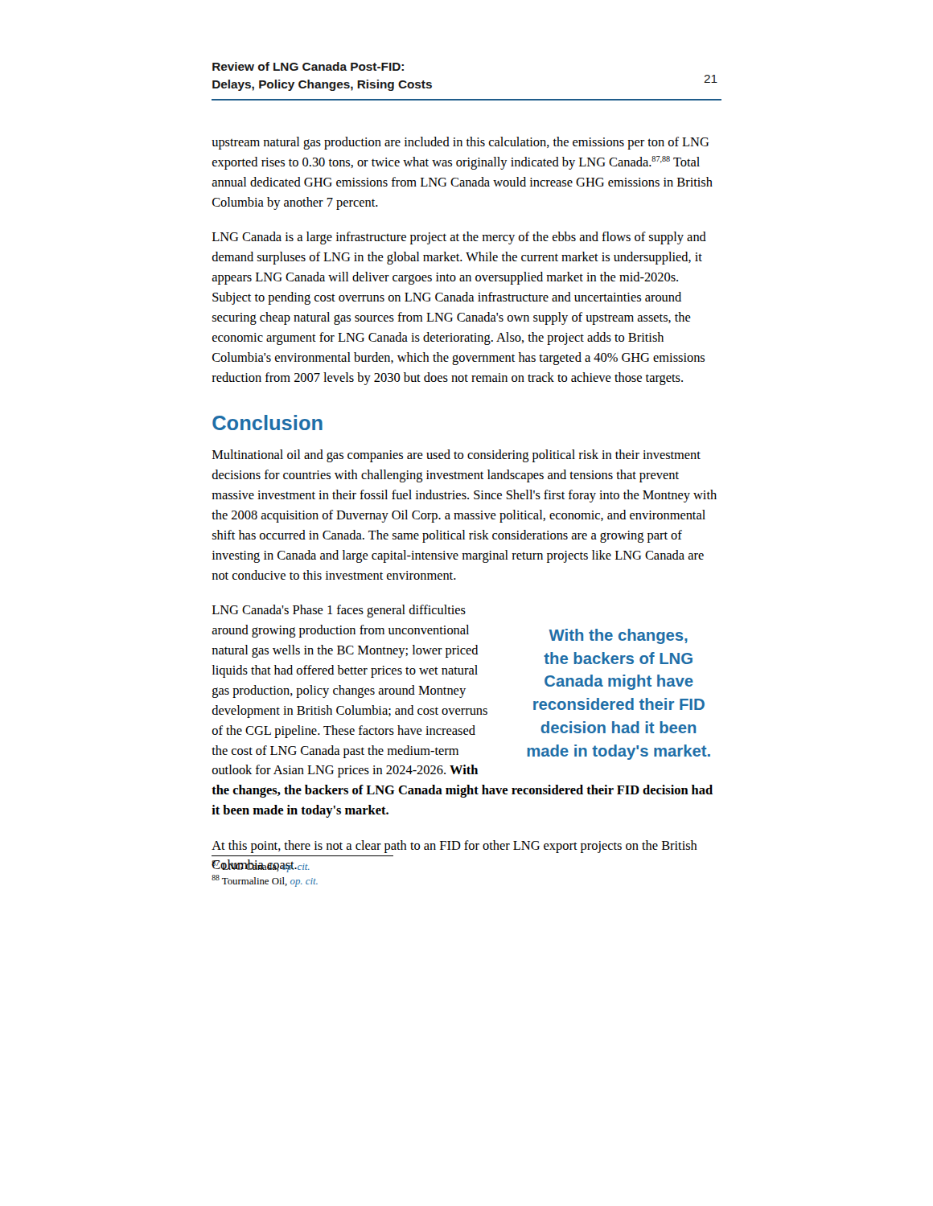Review of LNG Canada Post-FID:
Delays, Policy Changes, Rising Costs
21
upstream natural gas production are included in this calculation, the emissions per ton of LNG exported rises to 0.30 tons, or twice what was originally indicated by LNG Canada.87,88 Total annual dedicated GHG emissions from LNG Canada would increase GHG emissions in British Columbia by another 7 percent.
LNG Canada is a large infrastructure project at the mercy of the ebbs and flows of supply and demand surpluses of LNG in the global market. While the current market is undersupplied, it appears LNG Canada will deliver cargoes into an oversupplied market in the mid-2020s. Subject to pending cost overruns on LNG Canada infrastructure and uncertainties around securing cheap natural gas sources from LNG Canada's own supply of upstream assets, the economic argument for LNG Canada is deteriorating. Also, the project adds to British Columbia's environmental burden, which the government has targeted a 40% GHG emissions reduction from 2007 levels by 2030 but does not remain on track to achieve those targets.
Conclusion
Multinational oil and gas companies are used to considering political risk in their investment decisions for countries with challenging investment landscapes and tensions that prevent massive investment in their fossil fuel industries. Since Shell's first foray into the Montney with the 2008 acquisition of Duvernay Oil Corp. a massive political, economic, and environmental shift has occurred in Canada. The same political risk considerations are a growing part of investing in Canada and large capital-intensive marginal return projects like LNG Canada are not conducive to this investment environment.
With the changes,
the backers of LNG
Canada might have
reconsidered their FID
decision had it been
made in today's market.
LNG Canada's Phase 1 faces general difficulties around growing production from unconventional natural gas wells in the BC Montney; lower priced liquids that had offered better prices to wet natural gas production, policy changes around Montney development in British Columbia; and cost overruns of the CGL pipeline. These factors have increased the cost of LNG Canada past the medium-term outlook for Asian LNG prices in 2024-2026. With the changes, the backers of LNG Canada might have reconsidered their FID decision had it been made in today's market.
At this point, there is not a clear path to an FID for other LNG export projects on the British Columbia coast.
87 LNG Canada, op. cit.
88 Tourmaline Oil, op. cit.